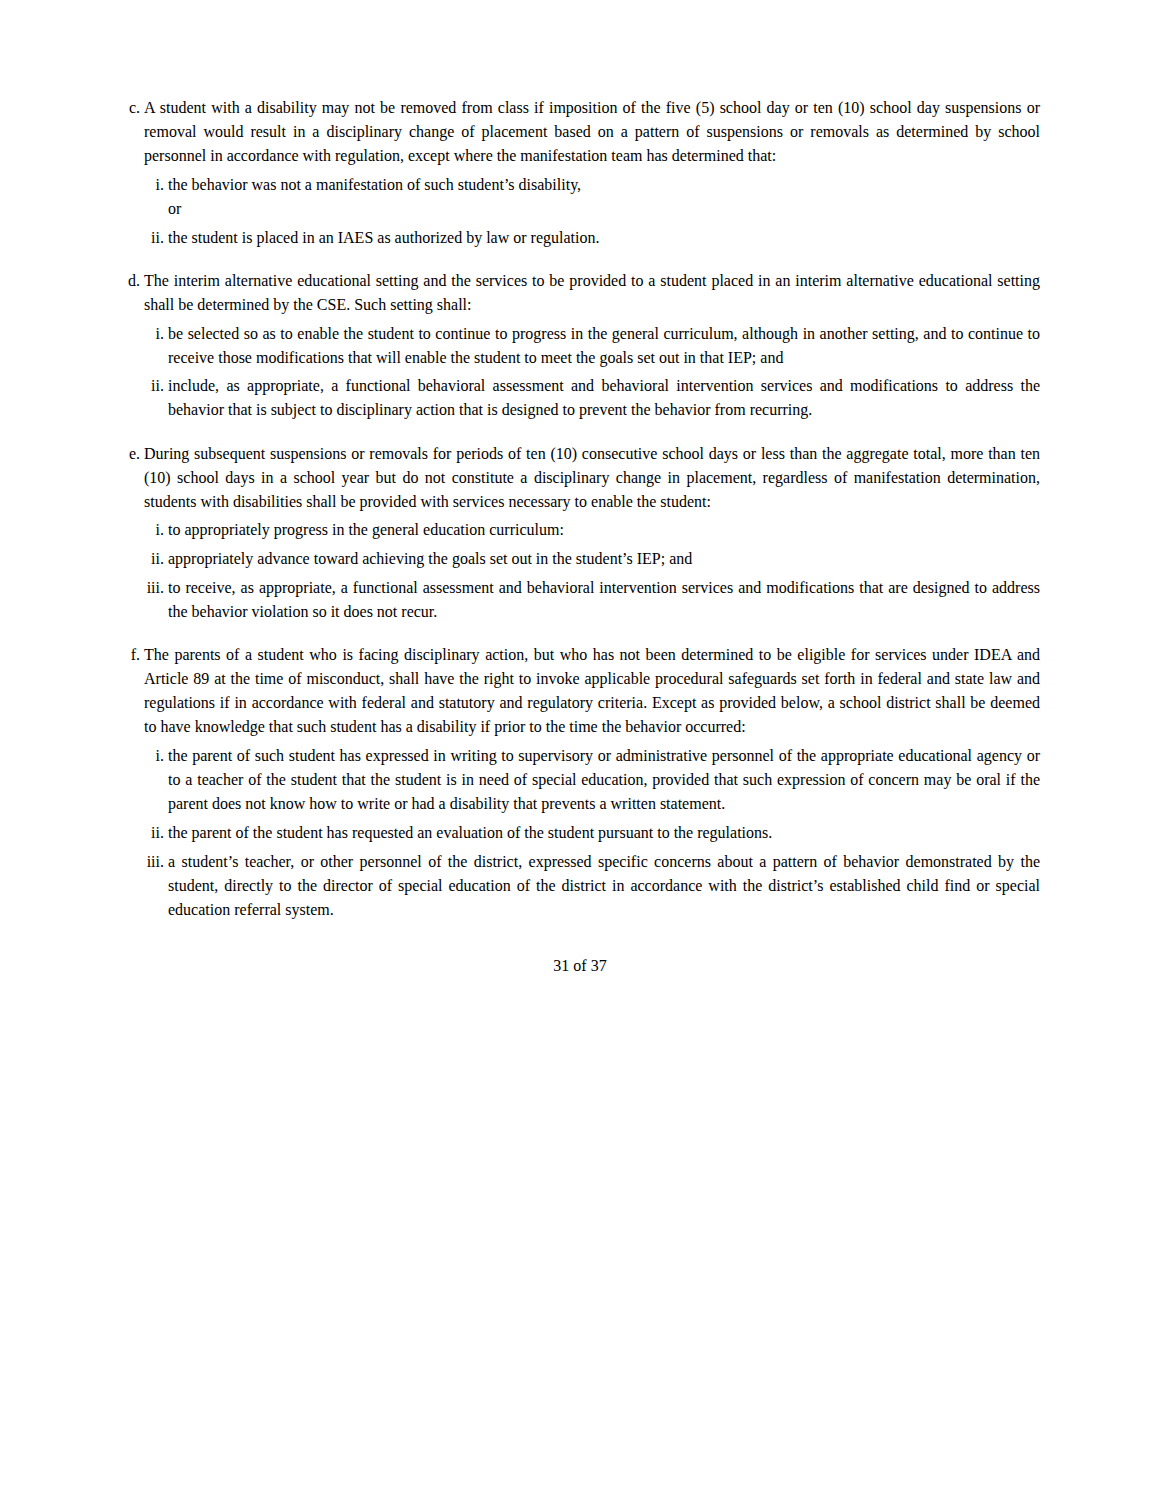A student with a disability may not be removed from class if imposition of the five (5) school day or ten (10) school day suspensions or removal would result in a disciplinary change of placement based on a pattern of suspensions or removals as determined by school personnel in accordance with regulation, except where the manifestation team has determined that:
the behavior was not a manifestation of such student’s disability,
or
the student is placed in an IAES as authorized by law or regulation.
The interim alternative educational setting and the services to be provided to a student placed in an interim alternative educational setting shall be determined by the CSE. Such setting shall:
be selected so as to enable the student to continue to progress in the general curriculum, although in another setting, and to continue to receive those modifications that will enable the student to meet the goals set out in that IEP; and
include, as appropriate, a functional behavioral assessment and behavioral intervention services and modifications to address the behavior that is subject to disciplinary action that is designed to prevent the behavior from recurring.
During subsequent suspensions or removals for periods of ten (10) consecutive school days or less than the aggregate total, more than ten (10) school days in a school year but do not constitute a disciplinary change in placement, regardless of manifestation determination, students with disabilities shall be provided with services necessary to enable the student:
to appropriately progress in the general education curriculum:
appropriately advance toward achieving the goals set out in the student’s IEP; and
to receive, as appropriate, a functional assessment and behavioral intervention services and modifications that are designed to address the behavior violation so it does not recur.
The parents of a student who is facing disciplinary action, but who has not been determined to be eligible for services under IDEA and Article 89 at the time of misconduct, shall have the right to invoke applicable procedural safeguards set forth in federal and state law and regulations if in accordance with federal and statutory and regulatory criteria. Except as provided below, a school district shall be deemed to have knowledge that such student has a disability if prior to the time the behavior occurred:
the parent of such student has expressed in writing to supervisory or administrative personnel of the appropriate educational agency or to a teacher of the student that the student is in need of special education, provided that such expression of concern may be oral if the parent does not know how to write or had a disability that prevents a written statement.
the parent of the student has requested an evaluation of the student pursuant to the regulations.
a student’s teacher, or other personnel of the district, expressed specific concerns about a pattern of behavior demonstrated by the student, directly to the director of special education of the district in accordance with the district’s established child find or special education referral system.
31 of 37